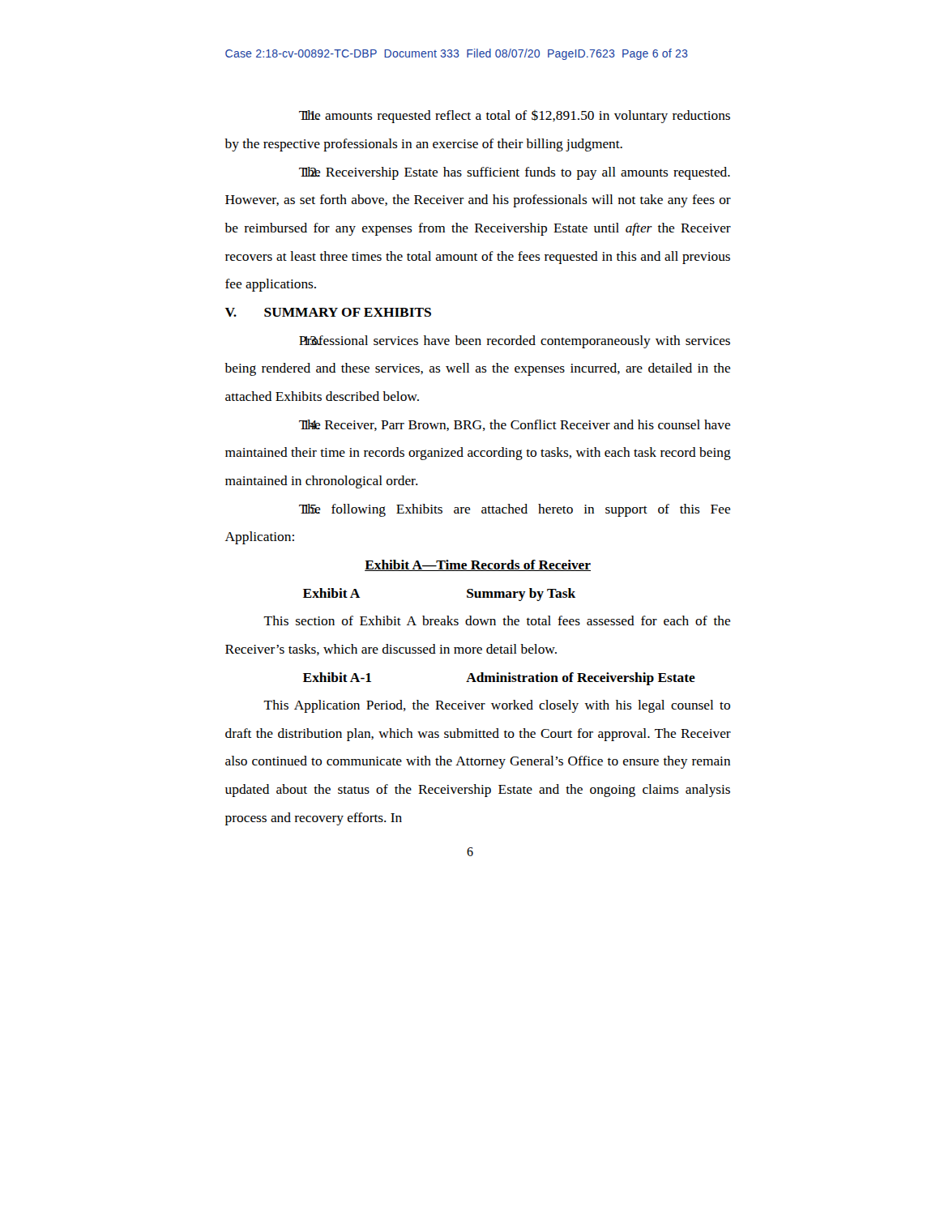Case 2:18-cv-00892-TC-DBP Document 333 Filed 08/07/20 PageID.7623 Page 6 of 23
11. The amounts requested reflect a total of $12,891.50 in voluntary reductions by the respective professionals in an exercise of their billing judgment.
12. The Receivership Estate has sufficient funds to pay all amounts requested. However, as set forth above, the Receiver and his professionals will not take any fees or be reimbursed for any expenses from the Receivership Estate until after the Receiver recovers at least three times the total amount of the fees requested in this and all previous fee applications.
V. SUMMARY OF EXHIBITS
13. Professional services have been recorded contemporaneously with services being rendered and these services, as well as the expenses incurred, are detailed in the attached Exhibits described below.
14. The Receiver, Parr Brown, BRG, the Conflict Receiver and his counsel have maintained their time in records organized according to tasks, with each task record being maintained in chronological order.
15. The following Exhibits are attached hereto in support of this Fee Application:
Exhibit A—Time Records of Receiver
Exhibit ASummary by Task
This section of Exhibit A breaks down the total fees assessed for each of the Receiver’s tasks, which are discussed in more detail below.
Exhibit A-1 Administration of Receivership Estate
This Application Period, the Receiver worked closely with his legal counsel to draft the distribution plan, which was submitted to the Court for approval. The Receiver also continued to communicate with the Attorney General’s Office to ensure they remain updated about the status of the Receivership Estate and the ongoing claims analysis process and recovery efforts. In
6